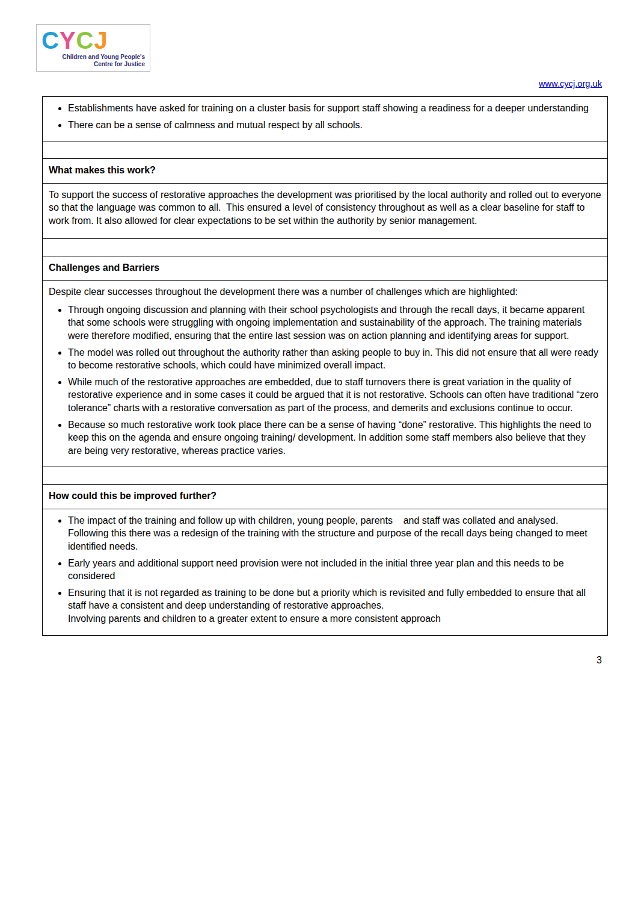CYCJ
Children and Young People's
Centre for Justice
www.cycj.org.uk
| Establishments have asked for training on a cluster basis for support staff showing a readiness for a deeper understanding There can be a sense of calmness and mutual respect by all schools. |
| What makes this work? |
| To support the success of restorative approaches the development was prioritised by the local authority and rolled out to everyone so that the language was common to all. This ensured a level of consistency throughout as well as a clear baseline for staff to work from. It also allowed for clear expectations to be set within the authority by senior management. |
| Challenges and Barriers |
| Despite clear successes throughout the development there was a number of challenges which are highlighted: Through ongoing discussion and planning with their school psychologists and through the recall days, it became apparent that some schools were struggling with ongoing implementation and sustainability of the approach. The training materials were therefore modified, ensuring that the entire last session was on action planning and identifying areas for support. The model was rolled out throughout the authority rather than asking people to buy in. This did not ensure that all were ready to become restorative schools, which could have minimized overall impact. While much of the restorative approaches are embedded, due to staff turnovers there is great variation in the quality of restorative experience and in some cases it could be argued that it is not restorative. Schools can often have traditional “zero tolerance” charts with a restorative conversation as part of the process, and demerits and exclusions continue to occur. Because so much restorative work took place there can be a sense of having “done” restorative. This highlights the need to keep this on the agenda and ensure ongoing training/ development. In addition some staff members also believe that they are being very restorative, whereas practice varies. |
| How could this be improved further? |
| The impact of the training and follow up with children, young people, parents and staff was collated and analysed. Following this there was a redesign of the training with the structure and purpose of the recall days being changed to meet identified needs. Early years and additional support need provision were not included in the initial three year plan and this needs to be considered Ensuring that it is not regarded as training to be done but a priority which is revisited and fully embedded to ensure that all staff have a consistent and deep understanding of restorative approaches. Involving parents and children to a greater extent to ensure a more consistent approach |
3